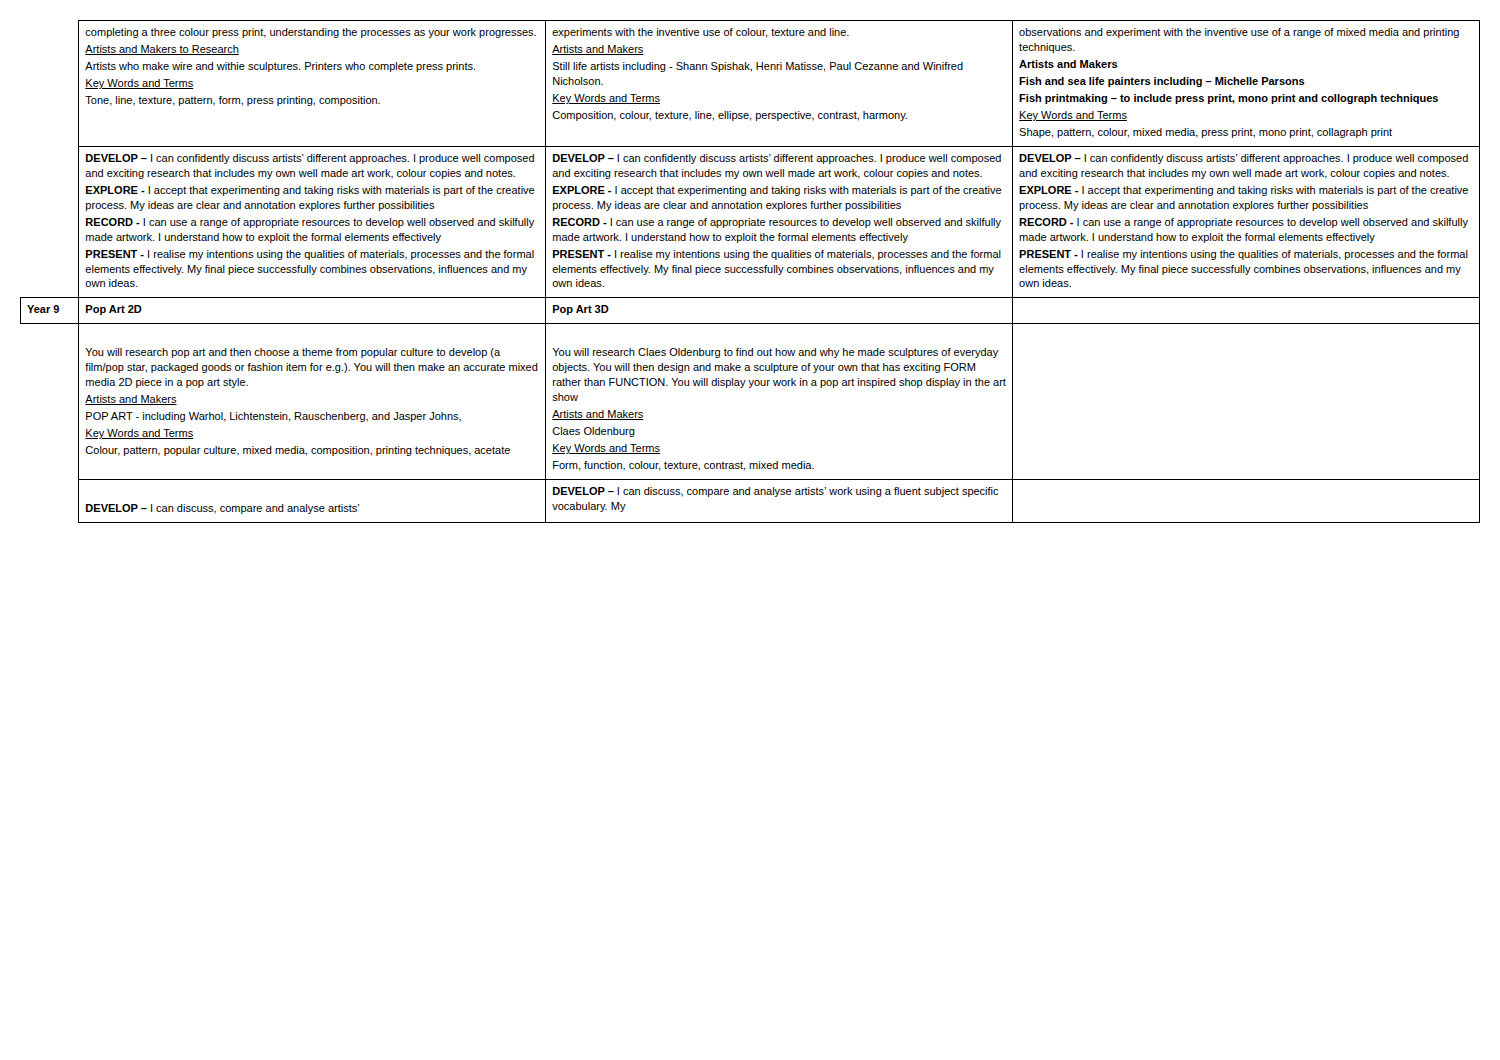| | completing a three colour press print, understanding the processes as your work progresses. Artists and Makers to Research Artists who make wire and withie sculptures. Printers who complete press prints. Key Words and Terms Tone, line, texture, pattern, form, press printing, composition. | experiments with the inventive use of colour, texture and line. Artists and Makers Still life artists including - Shann Spishak, Henri Matisse, Paul Cezanne and Winifred Nicholson. Key Words and Terms Composition, colour, texture, line, ellipse, perspective, contrast, harmony. | observations and experiment with the inventive use of a range of mixed media and printing techniques. Artists and Makers Fish and sea life painters including – Michelle Parsons Fish printmaking – to include press print, mono print and collograph techniques Key Words and Terms Shape, pattern, colour, mixed media, press print, mono print, collagraph print |
| | DEVELOP – I can confidently discuss artists’ different approaches. I produce well composed and exciting research that includes my own well made art work, colour copies and notes. EXPLORE - I accept that experimenting and taking risks with materials is part of the creative process. My ideas are clear and annotation explores further possibilities RECORD - I can use a range of appropriate resources to develop well observed and skilfully made artwork. I understand how to exploit the formal elements effectively PRESENT - I realise my intentions using the qualities of materials, processes and the formal elements effectively. My final piece successfully combines observations, influences and my own ideas. | DEVELOP – I can confidently discuss artists’ different approaches. I produce well composed and exciting research that includes my own well made art work, colour copies and notes. EXPLORE - I accept that experimenting and taking risks with materials is part of the creative process. My ideas are clear and annotation explores further possibilities RECORD - I can use a range of appropriate resources to develop well observed and skilfully made artwork. I understand how to exploit the formal elements effectively PRESENT - I realise my intentions using the qualities of materials, processes and the formal elements effectively. My final piece successfully combines observations, influences and my own ideas. | DEVELOP – I can confidently discuss artists’ different approaches. I produce well composed and exciting research that includes my own well made art work, colour copies and notes. EXPLORE - I accept that experimenting and taking risks with materials is part of the creative process. My ideas are clear and annotation explores further possibilities RECORD - I can use a range of appropriate resources to develop well observed and skilfully made artwork. I understand how to exploit the formal elements effectively PRESENT - I realise my intentions using the qualities of materials, processes and the formal elements effectively. My final piece successfully combines observations, influences and my own ideas. |
| Year 9 | Pop Art 2D | Pop Art 3D | |
| | You will research pop art and then choose a theme from popular culture to develop (a film/pop star, packaged goods or fashion item for e.g.). You will then make an accurate mixed media 2D piece in a pop art style. Artists and Makers POP ART - including Warhol, Lichtenstein, Rauschenberg, and Jasper Johns, Key Words and Terms Colour, pattern, popular culture, mixed media, composition, printing techniques, acetate | You will research Claes Oldenburg to find out how and why he made sculptures of everyday objects. You will then design and make a sculpture of your own that has exciting FORM rather than FUNCTION. You will display your work in a pop art inspired shop display in the art show Artists and Makers Claes Oldenburg Key Words and Terms Form, function, colour, texture, contrast, mixed media. | |
| | DEVELOP – I can discuss, compare and analyse artists’ | DEVELOP – I can discuss, compare and analyse artists’ work using a fluent subject specific vocabulary. My | |